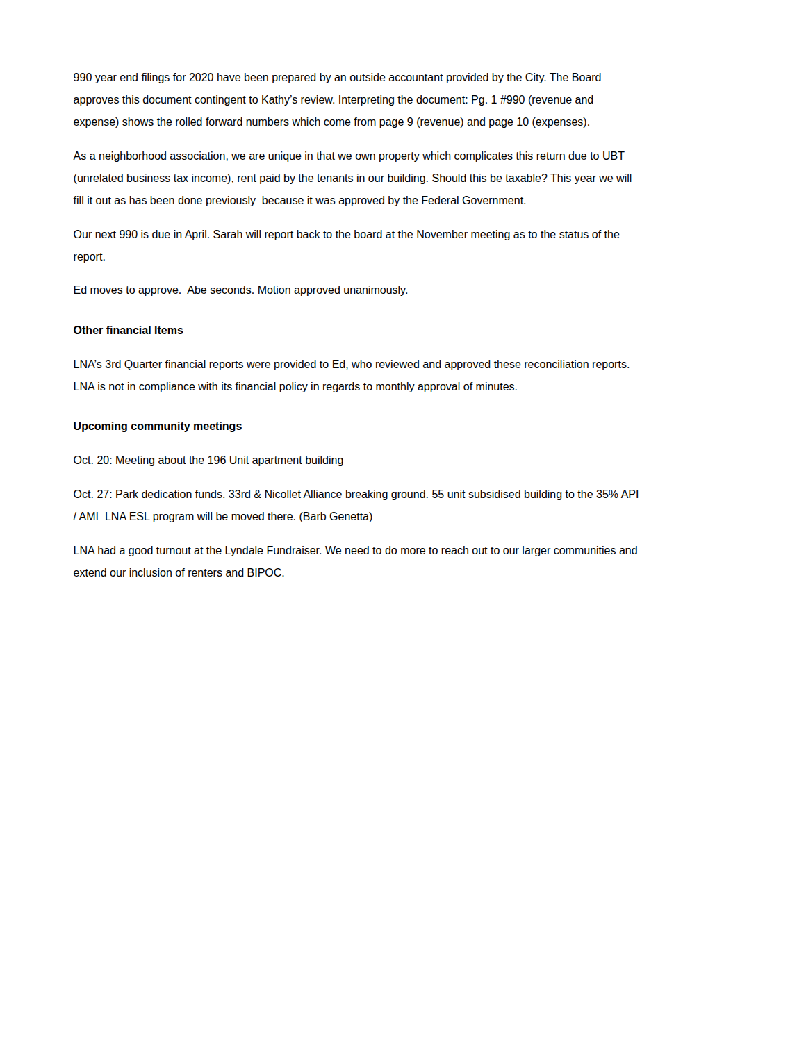990 year end filings for 2020 have been prepared by an outside accountant provided by the City. The Board approves this document contingent to Kathy’s review. Interpreting the document: Pg. 1 #990 (revenue and expense) shows the rolled forward numbers which come from page 9 (revenue) and page 10 (expenses).
As a neighborhood association, we are unique in that we own property which complicates this return due to UBT (unrelated business tax income), rent paid by the tenants in our building. Should this be taxable? This year we will fill it out as has been done previously because it was approved by the Federal Government.
Our next 990 is due in April. Sarah will report back to the board at the November meeting as to the status of the report.
Ed moves to approve. Abe seconds. Motion approved unanimously.
Other financial Items
LNA’s 3rd Quarter financial reports were provided to Ed, who reviewed and approved these reconciliation reports. LNA is not in compliance with its financial policy in regards to monthly approval of minutes.
Upcoming community meetings
Oct. 20: Meeting about the 196 Unit apartment building
Oct. 27: Park dedication funds. 33rd & Nicollet Alliance breaking ground. 55 unit subsidised building to the 35% API / AMI LNA ESL program will be moved there. (Barb Genetta)
LNA had a good turnout at the Lyndale Fundraiser. We need to do more to reach out to our larger communities and extend our inclusion of renters and BIPOC.